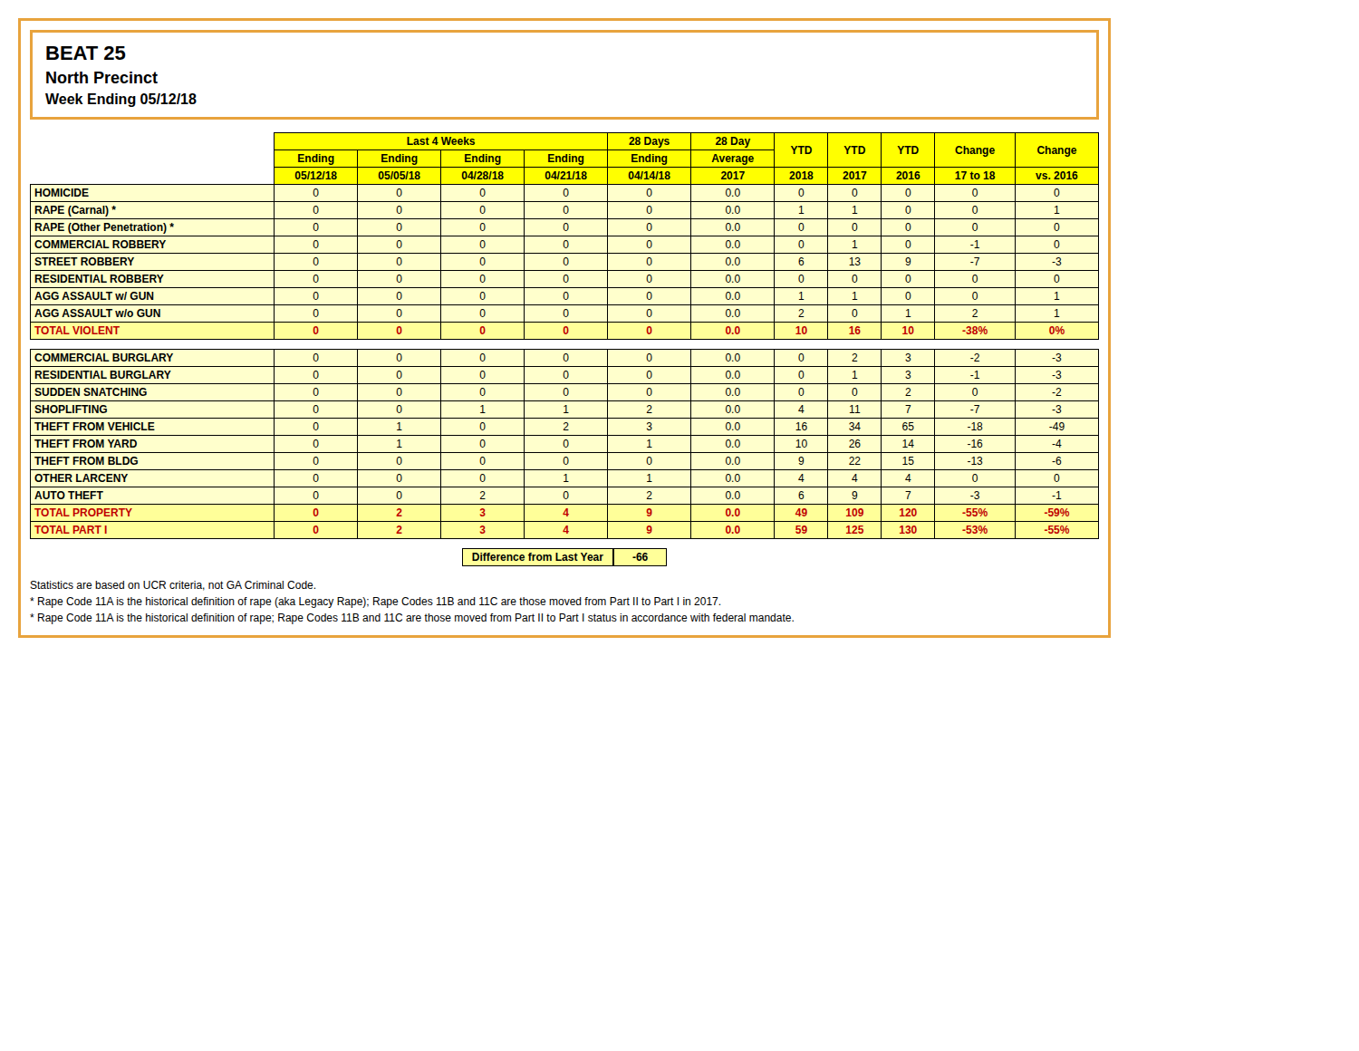BEAT 25
North Precinct
Week Ending 05/12/18
| | Last 4 Weeks | 28 Days | 28 Day | YTD | YTD | YTD | Change | Change |
| --- | --- | --- | --- | --- | --- | --- | --- | --- |
| Ending | Ending | Ending | Ending | Ending | Average |
| 05/12/18 | 05/05/18 | 04/28/18 | 04/21/18 | 04/14/18 | 2017 | 2018 | 2017 | 2016 | 17 to 18 | vs. 2016 |
| HOMICIDE | 0 | 0 | 0 | 0 | 0 | 0.0 | 0 | 0 | 0 | 0 | 0 |
| RAPE (Carnal) * | 0 | 0 | 0 | 0 | 0 | 0.0 | 1 | 1 | 0 | 0 | 1 |
| RAPE (Other Penetration) * | 0 | 0 | 0 | 0 | 0 | 0.0 | 0 | 0 | 0 | 0 | 0 |
| COMMERCIAL ROBBERY | 0 | 0 | 0 | 0 | 0 | 0.0 | 0 | 1 | 0 | -1 | 0 |
| STREET ROBBERY | 0 | 0 | 0 | 0 | 0 | 0.0 | 6 | 13 | 9 | -7 | -3 |
| RESIDENTIAL ROBBERY | 0 | 0 | 0 | 0 | 0 | 0.0 | 0 | 0 | 0 | 0 | 0 |
| AGG ASSAULT w/ GUN | 0 | 0 | 0 | 0 | 0 | 0.0 | 1 | 1 | 0 | 0 | 1 |
| AGG ASSAULT w/o GUN | 0 | 0 | 0 | 0 | 0 | 0.0 | 2 | 0 | 1 | 2 | 1 |
| TOTAL VIOLENT | 0 | 0 | 0 | 0 | 0 | 0.0 | 10 | 16 | 10 | -38% | 0% |
| COMMERCIAL BURGLARY | 0 | 0 | 0 | 0 | 0 | 0.0 | 0 | 2 | 3 | -2 | -3 |
| RESIDENTIAL BURGLARY | 0 | 0 | 0 | 0 | 0 | 0.0 | 0 | 1 | 3 | -1 | -3 |
| SUDDEN SNATCHING | 0 | 0 | 0 | 0 | 0 | 0.0 | 0 | 0 | 2 | 0 | -2 |
| SHOPLIFTING | 0 | 0 | 1 | 1 | 2 | 0.0 | 4 | 11 | 7 | -7 | -3 |
| THEFT FROM VEHICLE | 0 | 1 | 0 | 2 | 3 | 0.0 | 16 | 34 | 65 | -18 | -49 |
| THEFT FROM YARD | 0 | 1 | 0 | 0 | 1 | 0.0 | 10 | 26 | 14 | -16 | -4 |
| THEFT FROM BLDG | 0 | 0 | 0 | 0 | 0 | 0.0 | 9 | 22 | 15 | -13 | -6 |
| OTHER LARCENY | 0 | 0 | 0 | 1 | 1 | 0.0 | 4 | 4 | 4 | 0 | 0 |
| AUTO THEFT | 0 | 0 | 2 | 0 | 2 | 0.0 | 6 | 9 | 7 | -3 | -1 |
| TOTAL PROPERTY | 0 | 2 | 3 | 4 | 9 | 0.0 | 49 | 109 | 120 | -55% | -59% |
| TOTAL PART I | 0 | 2 | 3 | 4 | 9 | 0.0 | 59 | 125 | 130 | -53% | -55% |
Difference from Last Year
-66
Statistics are based on UCR criteria, not GA Criminal Code.
* Rape Code 11A is the historical definition of rape (aka Legacy Rape); Rape Codes 11B and 11C are those moved from Part II to Part I in 2017.
* Rape Code 11A is the historical definition of rape; Rape Codes 11B and 11C are those moved from Part II to Part I status in accordance with federal mandate.